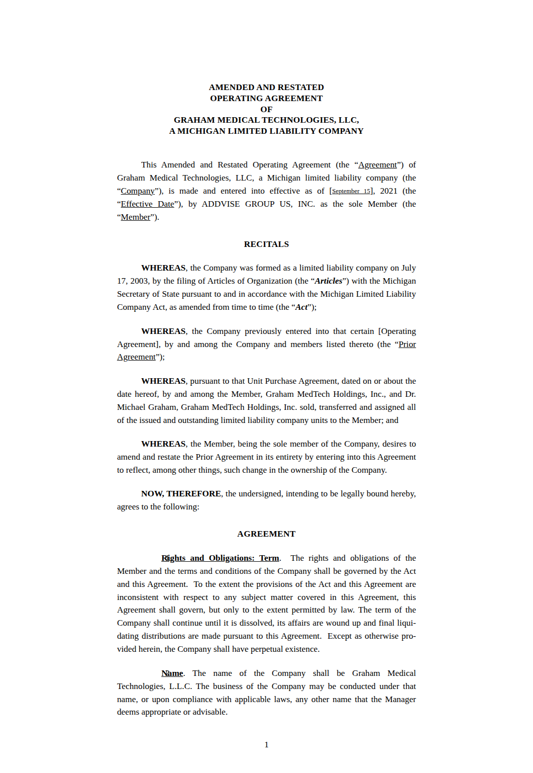Amended and Restated Operating Agreement of Graham Medical Technologies, LLC, a Michigan Limited Liability Company
This Amended and Restated Operating Agreement (the “Agreement”) of Graham Medical Technologies, LLC, a Michigan limited liability company (the “Company”), is made and entered into effective as of [September 15], 2021 (the “Effective Date”), by ADDVISE GROUP US, INC. as the sole Member (the “Member”).
RECITALS
WHEREAS, the Company was formed as a limited liability company on July 17, 2003, by the filing of Articles of Organization (the “Articles”) with the Michigan Secretary of State pursuant to and in accordance with the Michigan Limited Liability Company Act, as amended from time to time (the “Act”);
WHEREAS, the Company previously entered into that certain [Operating Agreement], by and among the Company and members listed thereto (the “Prior Agreement”);
WHEREAS, pursuant to that Unit Purchase Agreement, dated on or about the date hereof, by and among the Member, Graham MedTech Holdings, Inc., and Dr. Michael Graham, Graham MedTech Holdings, Inc. sold, transferred and assigned all of the issued and outstanding limited liability company units to the Member; and
WHEREAS, the Member, being the sole member of the Company, desires to amend and restate the Prior Agreement in its entirety by entering into this Agreement to reflect, among other things, such change in the ownership of the Company.
NOW, THEREFORE, the undersigned, intending to be legally bound hereby, agrees to the following:
AGREEMENT
1. Rights and Obligations: Term. The rights and obligations of the Member and the terms and conditions of the Company shall be governed by the Act and this Agreement. To the extent the provisions of the Act and this Agreement are inconsistent with respect to any subject matter covered in this Agreement, this Agreement shall govern, but only to the extent permitted by law. The term of the Company shall continue until it is dissolved, its affairs are wound up and final liquidating distributions are made pursuant to this Agreement. Except as otherwise provided herein, the Company shall have perpetual existence.
2. Name. The name of the Company shall be Graham Medical Technologies, L.L.C. The business of the Company may be conducted under that name, or upon compliance with applicable laws, any other name that the Manager deems appropriate or advisable.
1